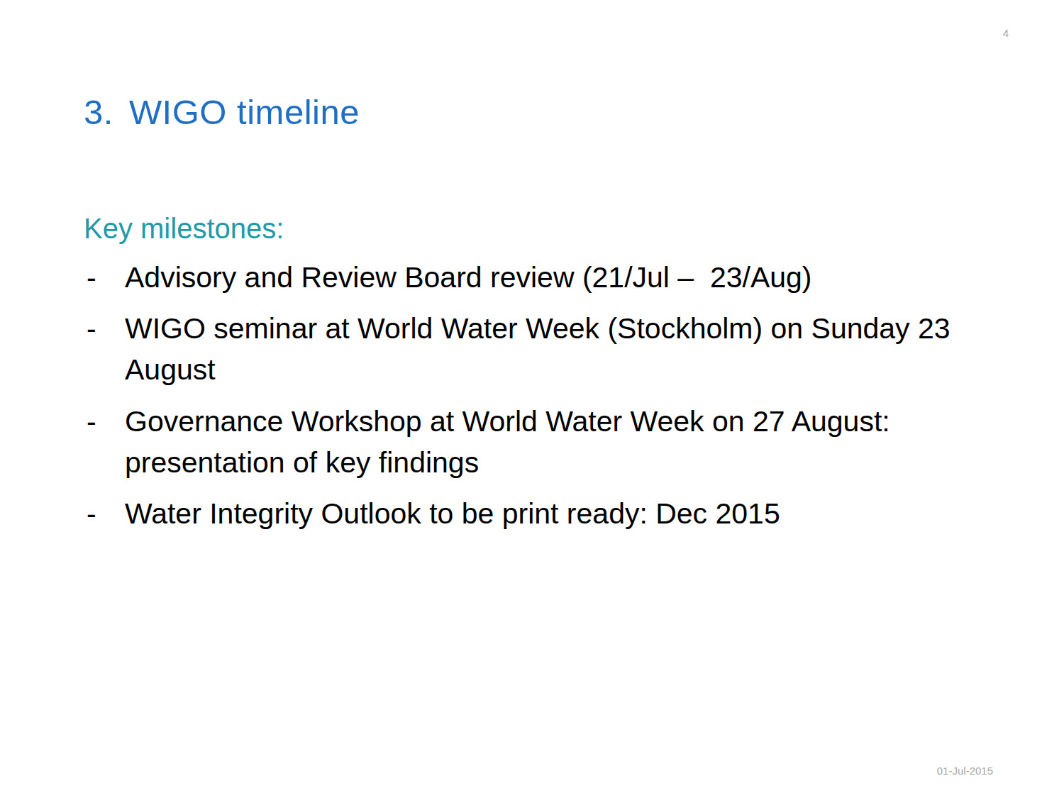4
3. WIGO timeline
Key milestones:
Advisory and Review Board review (21/Jul – 23/Aug)
WIGO seminar at World Water Week (Stockholm) on Sunday 23 August
Governance Workshop at World Water Week on 27 August: presentation of key findings
Water Integrity Outlook to be print ready: Dec 2015
01-Jul-2015